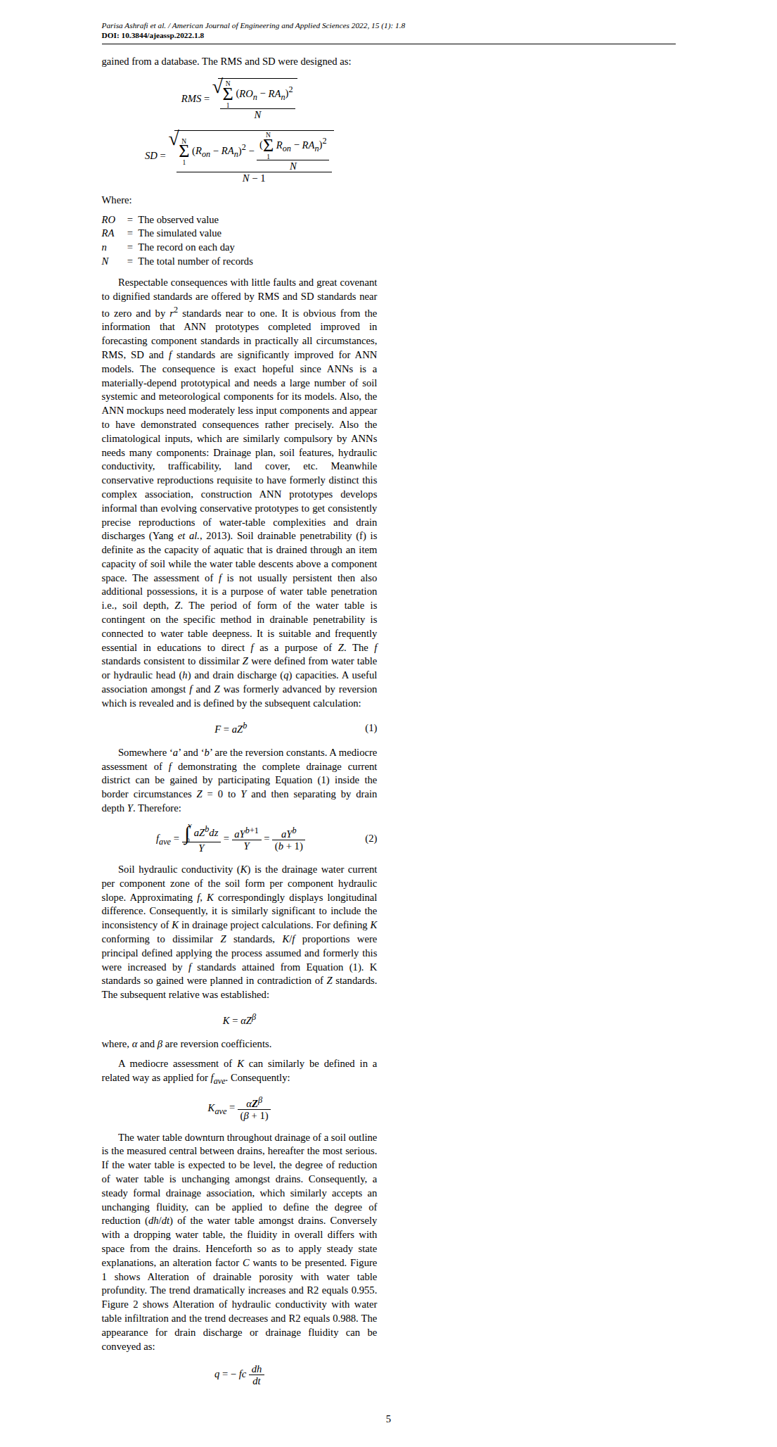Parisa Ashrafi et al. / American Journal of Engineering and Applied Sciences 2022, 15 (1): 1.8
DOI: 10.3844/ajeassp.2022.1.8
gained from a database. The RMS and SD were designed as:
RMS = NΣ 1 (ROn − RAn)2 N
SD = NΣ 1 (Ron − RAn)2 − (NΣ 1 Ron − RAn)2 N N − 1
Where:
RO= The observed value
RA= The simulated value
n= The record on each day
N= The total number of records
Respectable consequences with little faults and great covenant to dignified standards are offered by RMS and SD standards near to zero and by r2 standards near to one. It is obvious from the information that ANN prototypes completed improved in forecasting component standards in practically all circumstances, RMS, SD and f standards are significantly improved for ANN models. The consequence is exact hopeful since ANNs is a materially-depend prototypical and needs a large number of soil systemic and meteorological components for its models. Also, the ANN mockups need moderately less input components and appear to have demonstrated consequences rather precisely. Also the climatological inputs, which are similarly compulsory by ANNs needs many components: Drainage plan, soil features, hydraulic conductivity, trafficability, land cover, etc. Meanwhile conservative reproductions requisite to have formerly distinct this complex association, construction ANN prototypes develops informal than evolving conservative prototypes to get consistently precise reproductions of water-table complexities and drain discharges (Yang et al., 2013). Soil drainable penetrability (f) is definite as the capacity of aquatic that is drained through an item capacity of soil while the water table descents above a component space. The assessment of f is not usually persistent then also additional possessions, it is a purpose of water table penetration i.e., soil depth, Z. The period of form of the water table is contingent on the specific method in drainable penetrability is connected to water table deepness. It is suitable and frequently essential in educations to direct f as a purpose of Z. The f standards consistent to dissimilar Z were defined from water table or hydraulic head (h) and drain discharge (q) capacities. A useful association amongst f and Z was formerly advanced by reversion which is revealed and is defined by the subsequent calculation:
F = aZb (1)
Somewhere ‘a’ and ‘b’ are the reversion constants. A mediocre assessment of f demonstrating the complete drainage current district can be gained by participating Equation (1) inside the border circumstances Z = 0 to Y and then separating by drain depth Y. Therefore:
fave = Y∫0 aZbdz Y = aYb+1 Y = aYb (b + 1) (2)
Soil hydraulic conductivity (K) is the drainage water current per component zone of the soil form per component hydraulic slope. Approximating f, K correspondingly displays longitudinal difference. Consequently, it is similarly significant to include the inconsistency of K in drainage project calculations. For defining K conforming to dissimilar Z standards, K/f proportions were principal defined applying the process assumed and formerly this were increased by f standards attained from Equation (1). K standards so gained were planned in contradiction of Z standards. The subsequent relative was established:
K = αZβ
where, α and β are reversion coefficients.
A mediocre assessment of K can similarly be defined in a related way as applied for fave. Consequently:
Kave = αZβ (β + 1)
The water table downturn throughout drainage of a soil outline is the measured central between drains, hereafter the most serious. If the water table is expected to be level, the degree of reduction of water table is unchanging amongst drains. Consequently, a steady formal drainage association, which similarly accepts an unchanging fluidity, can be applied to define the degree of reduction (dh/dt) of the water table amongst drains. Conversely with a dropping water table, the fluidity in overall differs with space from the drains. Henceforth so as to apply steady state explanations, an alteration factor C wants to be presented. Figure 1 shows Alteration of drainable porosity with water table profundity. The trend dramatically increases and R2 equals 0.955. Figure 2 shows Alteration of hydraulic conductivity with water table infiltration and the trend decreases and R2 equals 0.988. The appearance for drain discharge or drainage fluidity can be conveyed as:
q = − fc dh dt
5